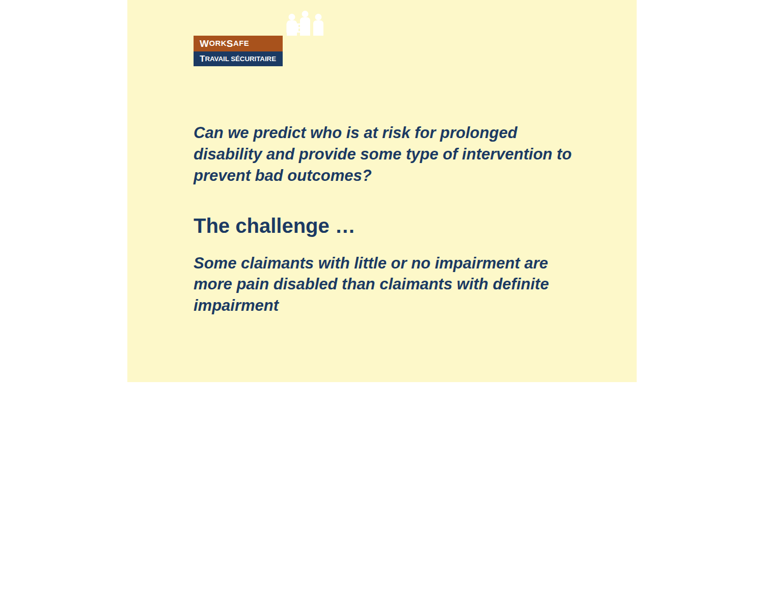WORKSAFE
TRAVAIL SÉCURITAIRE
NB
Can we predict who is at risk for prolonged disability and provide some type of intervention to prevent bad outcomes?
The challenge …
Some claimants with little or no impairment are more pain disabled than claimants with definite impairment